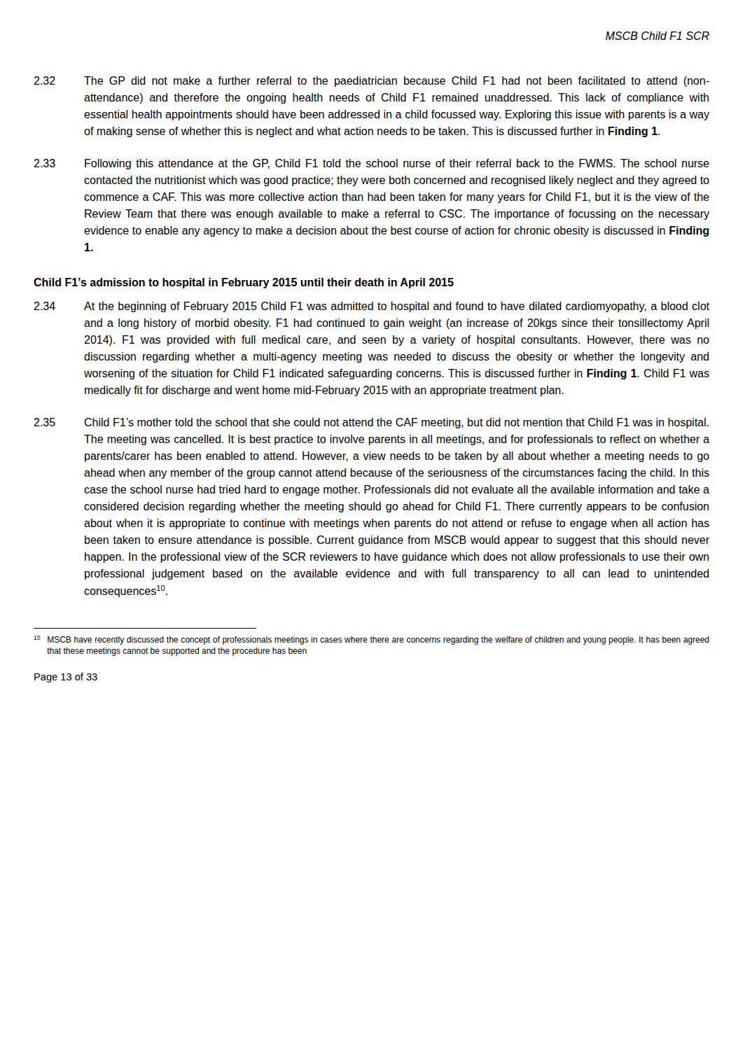MSCB Child F1 SCR
2.32
The GP did not make a further referral to the paediatrician because Child F1 had not been facilitated to attend (non-attendance) and therefore the ongoing health needs of Child F1 remained unaddressed. This lack of compliance with essential health appointments should have been addressed in a child focussed way. Exploring this issue with parents is a way of making sense of whether this is neglect and what action needs to be taken. This is discussed further in Finding 1.
2.33
Following this attendance at the GP, Child F1 told the school nurse of their referral back to the FWMS. The school nurse contacted the nutritionist which was good practice; they were both concerned and recognised likely neglect and they agreed to commence a CAF. This was more collective action than had been taken for many years for Child F1, but it is the view of the Review Team that there was enough available to make a referral to CSC. The importance of focussing on the necessary evidence to enable any agency to make a decision about the best course of action for chronic obesity is discussed in Finding 1.
Child F1’s admission to hospital in February 2015 until their death in April 2015
2.34
At the beginning of February 2015 Child F1 was admitted to hospital and found to have dilated cardiomyopathy, a blood clot and a long history of morbid obesity. F1 had continued to gain weight (an increase of 20kgs since their tonsillectomy April 2014). F1 was provided with full medical care, and seen by a variety of hospital consultants. However, there was no discussion regarding whether a multi-agency meeting was needed to discuss the obesity or whether the longevity and worsening of the situation for Child F1 indicated safeguarding concerns. This is discussed further in Finding 1. Child F1 was medically fit for discharge and went home mid-February 2015 with an appropriate treatment plan.
2.35
Child F1’s mother told the school that she could not attend the CAF meeting, but did not mention that Child F1 was in hospital. The meeting was cancelled. It is best practice to involve parents in all meetings, and for professionals to reflect on whether a parents/carer has been enabled to attend. However, a view needs to be taken by all about whether a meeting needs to go ahead when any member of the group cannot attend because of the seriousness of the circumstances facing the child. In this case the school nurse had tried hard to engage mother. Professionals did not evaluate all the available information and take a considered decision regarding whether the meeting should go ahead for Child F1. There currently appears to be confusion about when it is appropriate to continue with meetings when parents do not attend or refuse to engage when all action has been taken to ensure attendance is possible. Current guidance from MSCB would appear to suggest that this should never happen. In the professional view of the SCR reviewers to have guidance which does not allow professionals to use their own professional judgement based on the available evidence and with full transparency to all can lead to unintended consequences10.
10
MSCB have recently discussed the concept of professionals meetings in cases where there are concerns regarding the welfare of children and young people. It has been agreed that these meetings cannot be supported and the procedure has been
Page 13 of 33